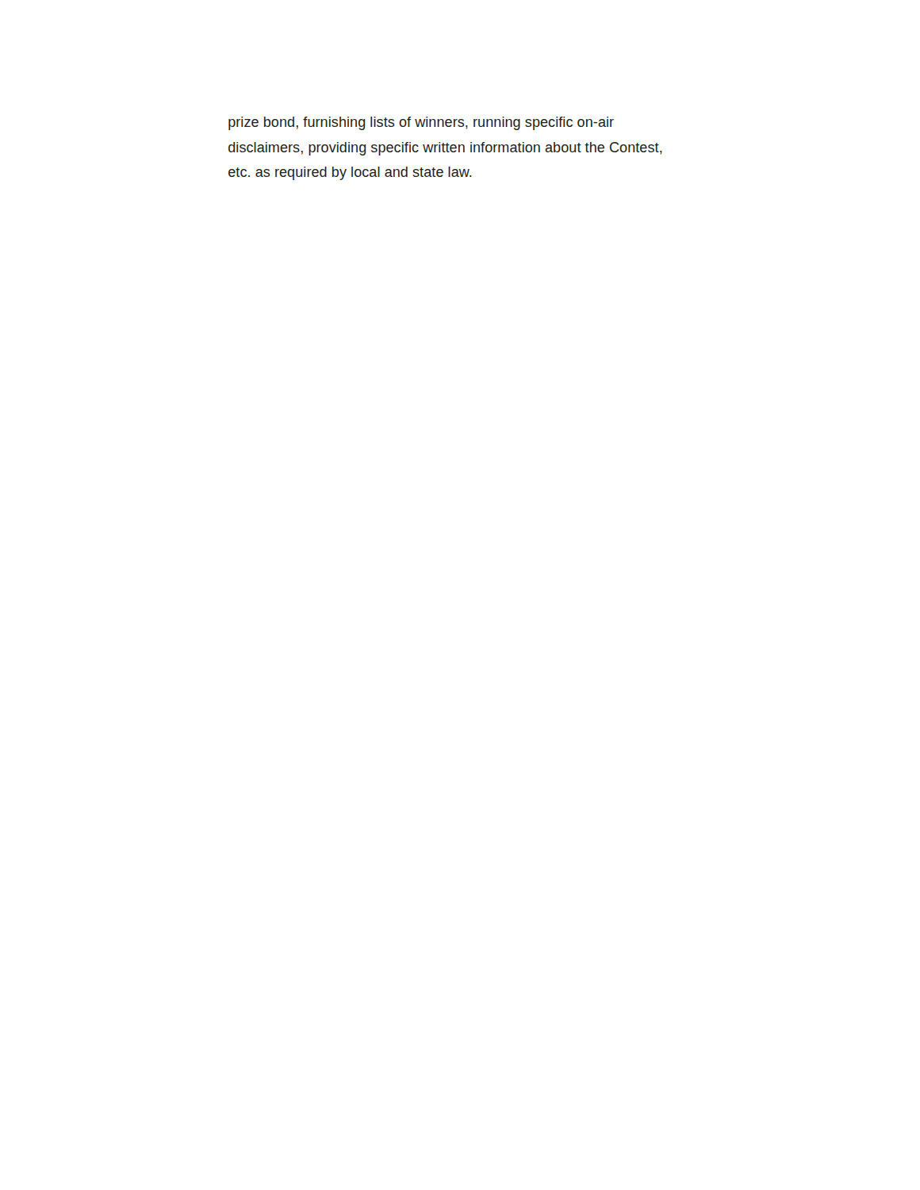prize bond, furnishing lists of winners, running specific on-air disclaimers, providing specific written information about the Contest, etc. as required by local and state law.